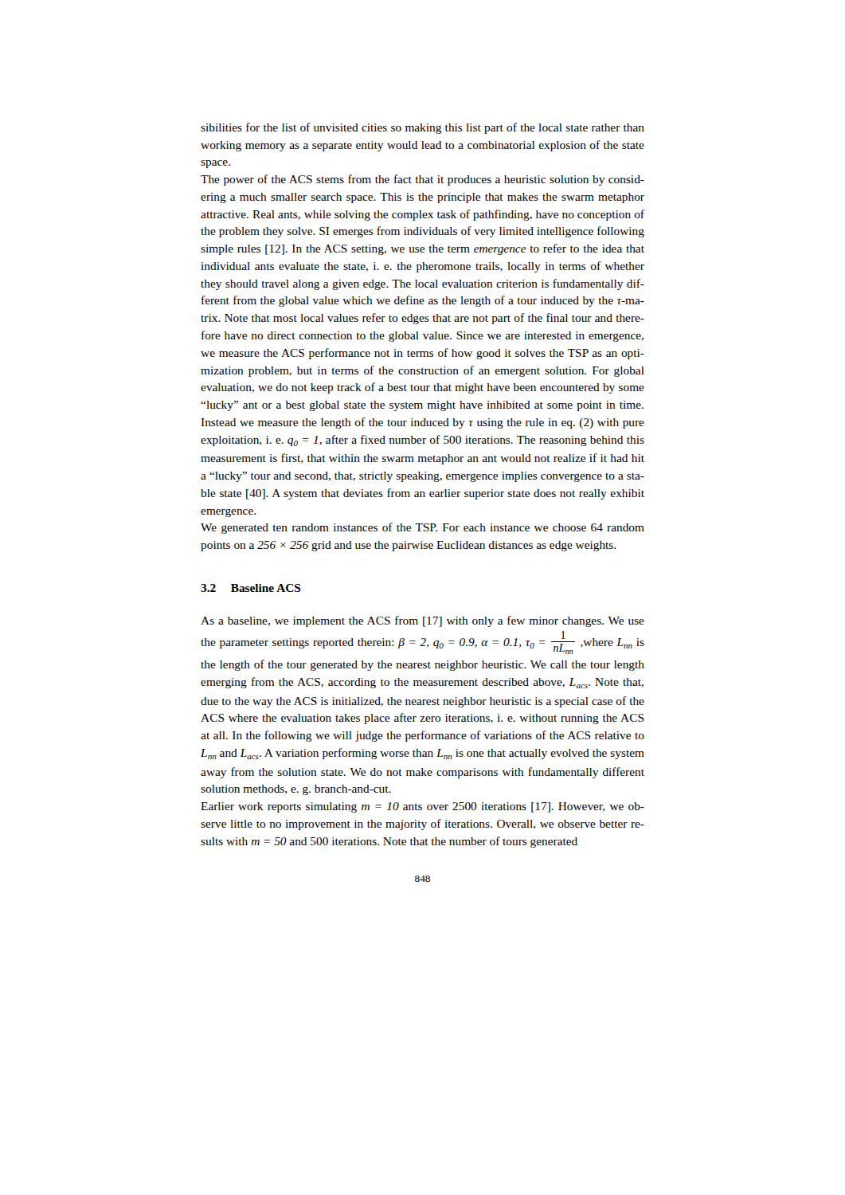sibilities for the list of unvisited cities so making this list part of the local state rather than working memory as a separate entity would lead to a combinatorial explosion of the state space.
The power of the ACS stems from the fact that it produces a heuristic solution by considering a much smaller search space. This is the principle that makes the swarm metaphor attractive. Real ants, while solving the complex task of pathfinding, have no conception of the problem they solve. SI emerges from individuals of very limited intelligence following simple rules [12]. In the ACS setting, we use the term emergence to refer to the idea that individual ants evaluate the state, i. e. the pheromone trails, locally in terms of whether they should travel along a given edge. The local evaluation criterion is fundamentally different from the global value which we define as the length of a tour induced by the τ-matrix. Note that most local values refer to edges that are not part of the final tour and therefore have no direct connection to the global value. Since we are interested in emergence, we measure the ACS performance not in terms of how good it solves the TSP as an optimization problem, but in terms of the construction of an emergent solution. For global evaluation, we do not keep track of a best tour that might have been encountered by some “lucky” ant or a best global state the system might have inhibited at some point in time. Instead we measure the length of the tour induced by τ using the rule in eq. (2) with pure exploitation, i. e. q0 = 1, after a fixed number of 500 iterations. The reasoning behind this measurement is first, that within the swarm metaphor an ant would not realize if it had hit a “lucky” tour and second, that, strictly speaking, emergence implies convergence to a stable state [40]. A system that deviates from an earlier superior state does not really exhibit emergence.
We generated ten random instances of the TSP. For each instance we choose 64 random points on a 256 × 256 grid and use the pairwise Euclidean distances as edge weights.
3.2 Baseline ACS
As a baseline, we implement the ACS from [17] with only a few minor changes. We use the parameter settings reported therein: β = 2, q0 = 0.9, α = 0.1, τ0 = 1 nLnn ,where Lnn is the length of the tour generated by the nearest neighbor heuristic. We call the tour length emerging from the ACS, according to the measurement described above, Lacs. Note that, due to the way the ACS is initialized, the nearest neighbor heuristic is a special case of the ACS where the evaluation takes place after zero iterations, i. e. without running the ACS at all. In the following we will judge the performance of variations of the ACS relative to Lnn and Lacs. A variation performing worse than Lnn is one that actually evolved the system away from the solution state. We do not make comparisons with fundamentally different solution methods, e. g. branch-and-cut.
Earlier work reports simulating m = 10 ants over 2500 iterations [17]. However, we observe little to no improvement in the majority of iterations. Overall, we observe better results with m = 50 and 500 iterations. Note that the number of tours generated
848